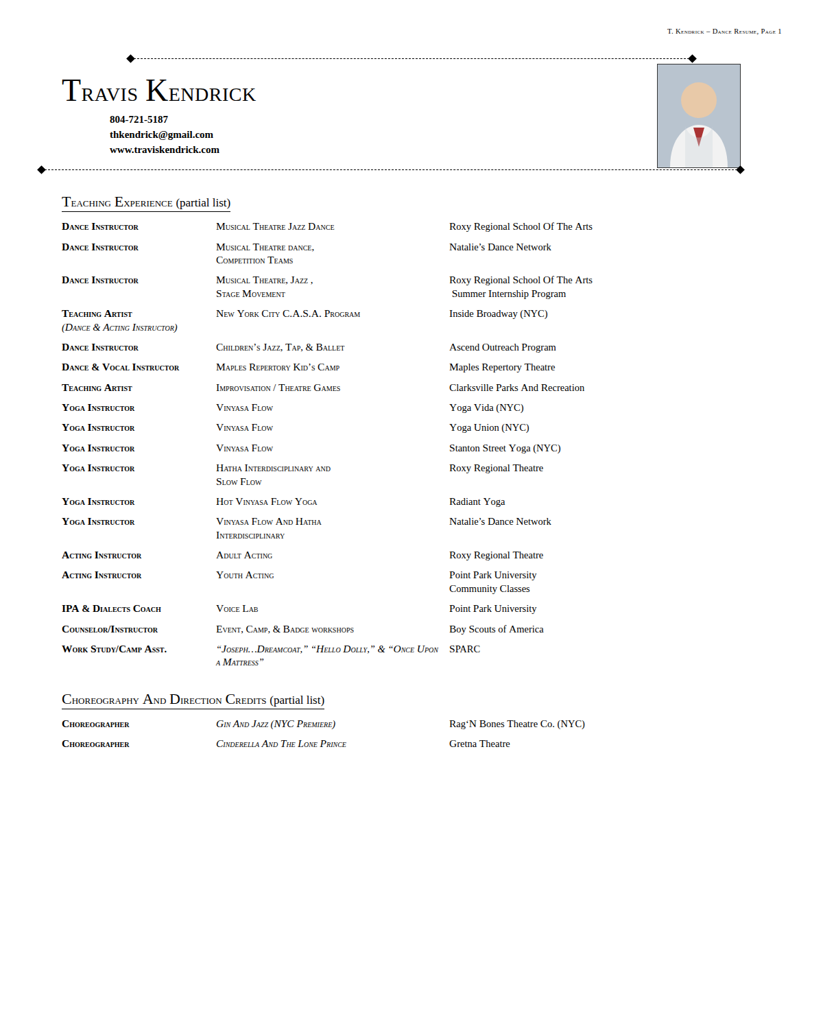T. Kendrick – Dance Resume, Page 1
Travis Kendrick
804-721-5187
thkendrick@gmail.com
www.traviskendrick.com
Teaching Experience (partial list)
| D ance I nstructor | M usical T heatre J azz D ance | R oxy R egional S chool O f T he A rts |
| D ance I nstructor | M usical T heatre dance, C ompetition T eams | N atalie’s D ance N etwork |
| D ance I nstructor | M usical T heatre, J azz , S tage M ovement | R oxy R egional S chool O f T he A rts S ummer I nternship P rogram |
| T eaching A rtist ( D ance & A cting I nstructor) | N ew Y ork C ity C.A.S.A. P rogram | I nside B roadway (NYC) |
| D ance I nstructor | C hildren’s J azz, T ap, & B allet | A scend O utreach P rogram |
| D ance & V ocal I nstructor | M aples R epertory K id’s C amp | M aples R epertory T heatre |
| T eaching A rtist | I mprovisation / T heatre G ames | C larksville P arks A nd R ecreation |
| Y oga I nstructor | V inyasa F low | Y oga V ida (NYC) |
| Y oga I nstructor | V inyasa F low | Y oga U nion (NYC) |
| Y oga I nstructor | V inyasa F low | S tanton S treet Y oga (NYC) |
| Y oga I nstructor | H atha I nterdisciplinary and S low F low | R oxy R egional T heatre |
| Y oga I nstructor | H ot V inyasa F low Y oga | R adiant Y oga |
| Y oga I nstructor | V inyasa F low A nd H atha I nterdisciplinary | N atalie’s D ance N etwork |
| A cting I nstructor | A dult A cting | R oxy R egional T heatre |
| A cting I nstructor | Y outh A cting | P oint P ark U niversity C ommunity C lasses |
| IPA & D ialects C oach | V oice L ab | P oint P ark U niversity |
| C ounselor/ I nstructor | E vent, C amp, & B adge workshops | B oy S couts of A merica |
| W ork S tudy/ C amp A sst. | “ J oseph… D reamcoat,” “ H ello D olly,” & “ O nce U pon a M attress” | S PARC |
Choreography And Direction Credits (partial list)
| C horeographer | G in A nd J azz ( NYC P remiere) | R ag‘ N B ones T heatre C o. (NYC) |
| C horeographer | C inderella A nd T he L one P rince | G retna T heatre |